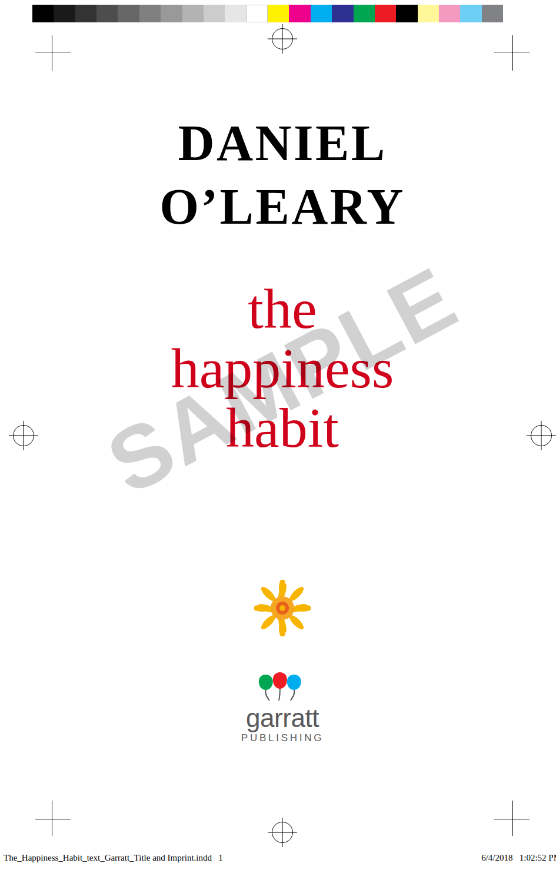DANIELO’LEARY
the happiness habit
SAMPLE
garratt
PUBLISHING
The_Happiness_Habit_text_Garratt_Title and Imprint.indd 1 6/4/2018 1:02:52 PM